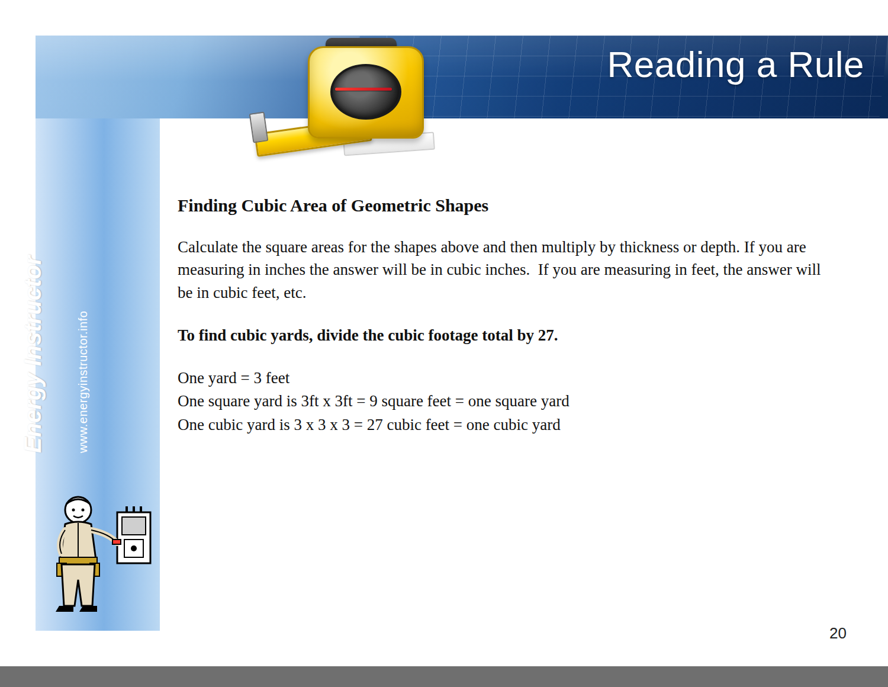Reading a Rule
Energy Instructor
www.energyinstructor.info
Finding Cubic Area of Geometric Shapes
Calculate the square areas for the shapes above and then multiply by thickness or depth. If you are measuring in inches the answer will be in cubic inches. If you are measuring in feet, the answer will be in cubic feet, etc.
To find cubic yards, divide the cubic footage total by 27.
One yard = 3 feet
One square yard is 3ft x 3ft = 9 square feet = one square yard
One cubic yard is 3 x 3 x 3 = 27 cubic feet = one cubic yard
20